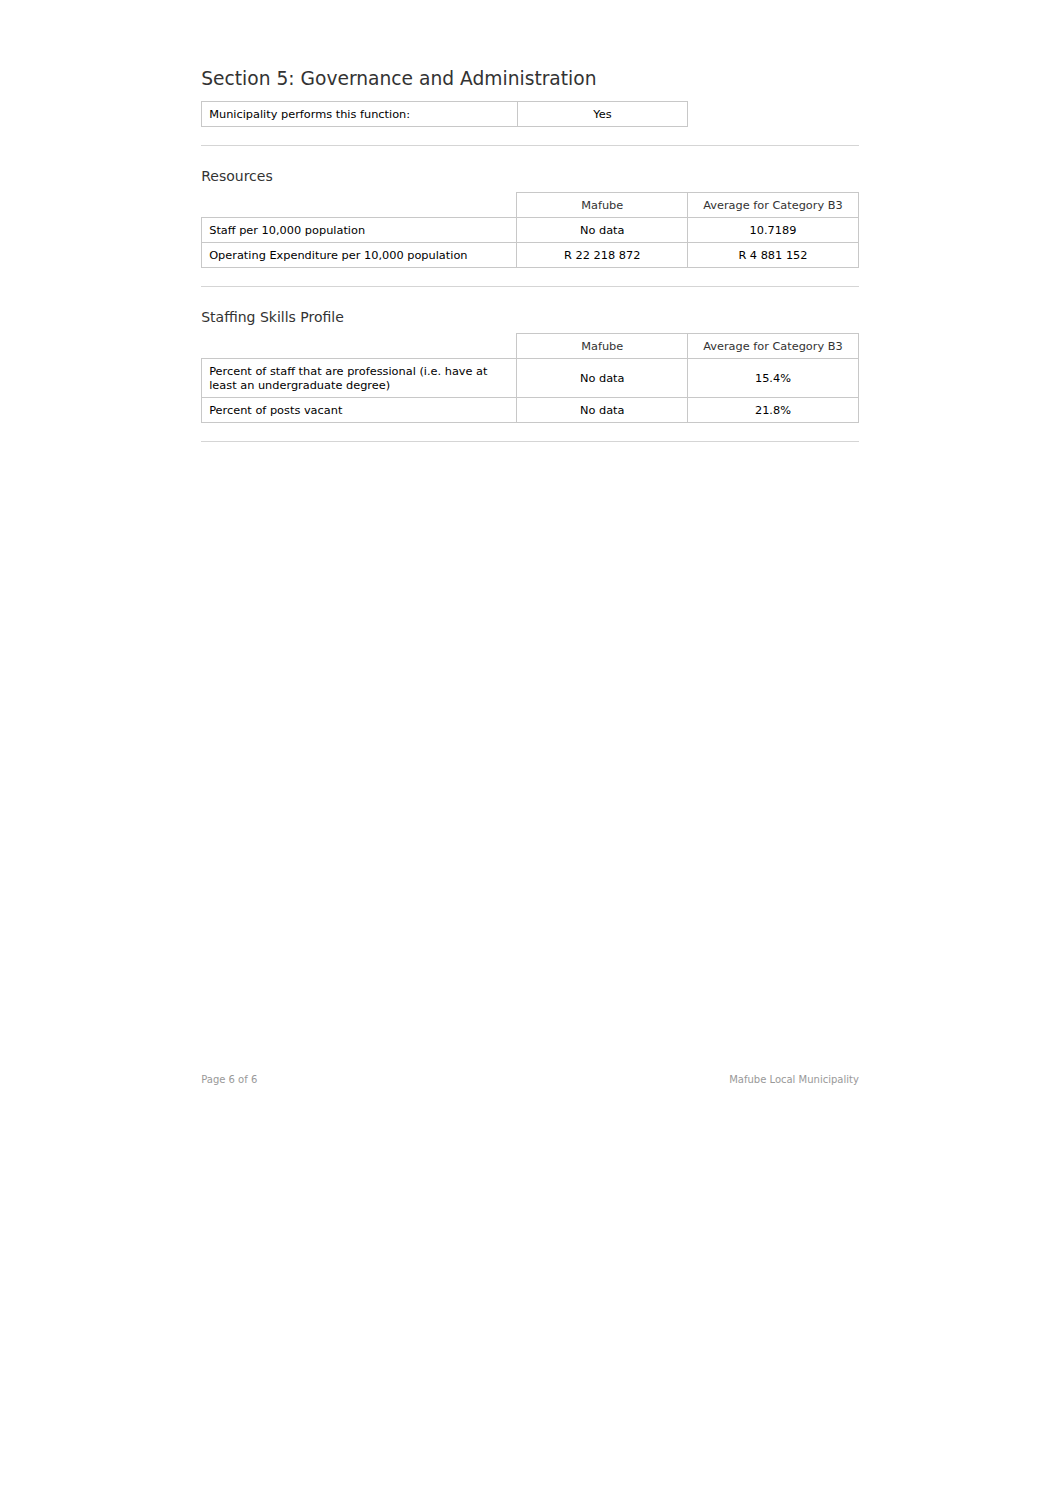Section 5: Governance and Administration
| Municipality performs this function: | Yes | |
Resources
| | Mafube | Average for Category B3 |
| --- | --- | --- |
| Staff per 10,000 population | No data | 10.7189 |
| Operating Expenditure per 10,000 population | R 22 218 872 | R 4 881 152 |
Staffing Skills Profile
| | Mafube | Average for Category B3 |
| --- | --- | --- |
| Percent of staff that are professional (i.e. have at least an undergraduate degree) | No data | 15.4% |
| Percent of posts vacant | No data | 21.8% |
Page 6 of 6 Mafube Local Municipality